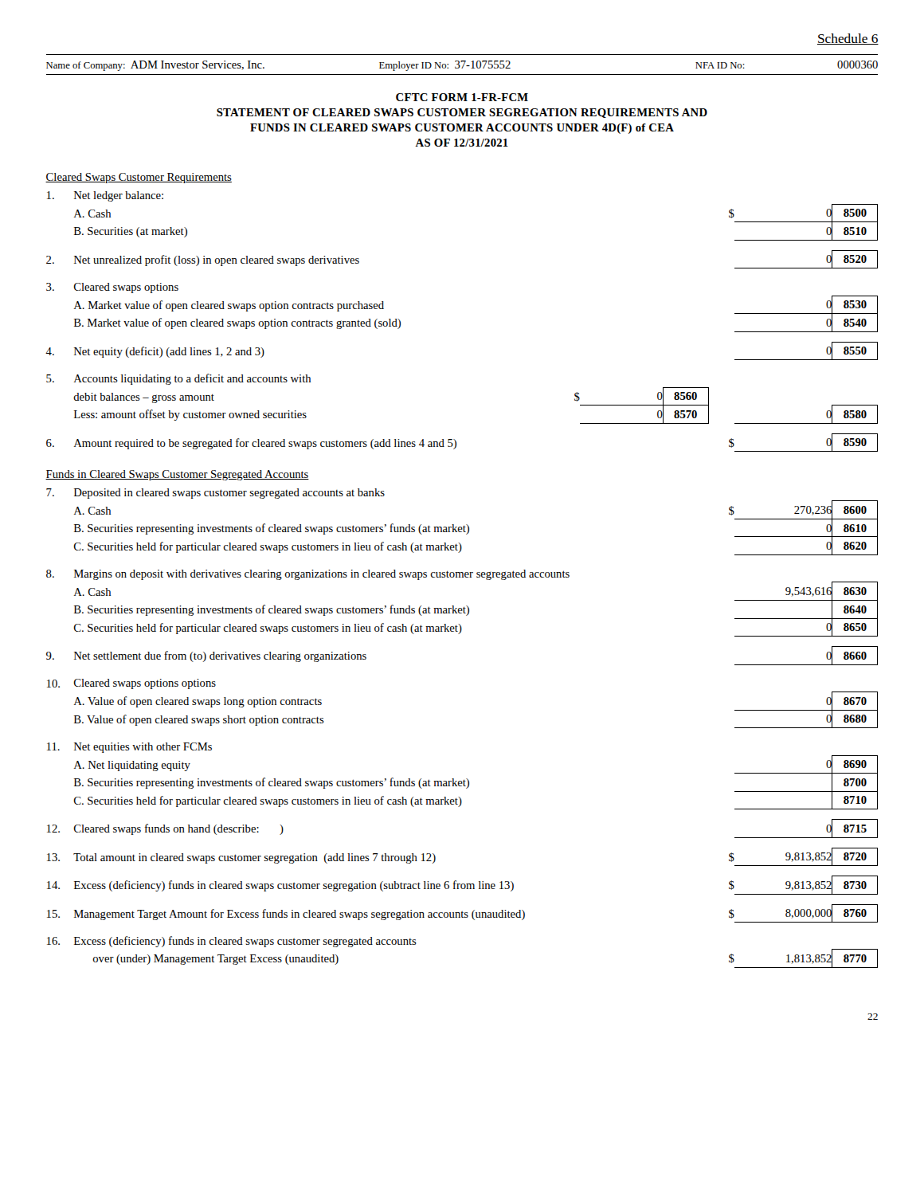Schedule 6
| Name of Company: ADM Investor Services, Inc. | Employer ID No: 37-1075552 | NFA ID No: | 0000360 |
CFTC FORM 1-FR-FCM
STATEMENT OF CLEARED SWAPS CUSTOMER SEGREGATION REQUIREMENTS AND
FUNDS IN CLEARED SWAPS CUSTOMER ACCOUNTS UNDER 4D(F) of CEA
AS OF 12/31/2021
Cleared Swaps Customer Requirements
| 1. | Net ledger balance: |
| | A. Cash | | $ | 0 | 8500 |
| | B. Securities (at market) | | | 0 | 8510 |
| 2. | Net unrealized profit (loss) in open cleared swaps derivatives | | | 0 | 8520 |
| 3. | Cleared swaps options |
| | A. Market value of open cleared swaps option contracts purchased | | | 0 | 8530 |
| | B. Market value of open cleared swaps option contracts granted (sold) | | | 0 | 8540 |
| 4. | Net equity (deficit) (add lines 1, 2 and 3) | | | 0 | 8550 |
| 5. | Accounts liquidating to a deficit and accounts with |
| | debit balances – gross amount | $ | 0 | 8560 | | | | |
| | Less: amount offset by customer owned securities | | 0 | 8570 | | | 0 | 8580 |
| 6. | Amount required to be segregated for cleared swaps customers (add lines 4 and 5) | | $ | 0 | 8590 |
Funds in Cleared Swaps Customer Segregated Accounts
| 7. | Deposited in cleared swaps customer segregated accounts at banks |
| | A. Cash | | $ | 270,236 | 8600 |
| | B. Securities representing investments of cleared swaps customers’ funds (at market) | | | 0 | 8610 |
| | C. Securities held for particular cleared swaps customers in lieu of cash (at market) | | | 0 | 8620 |
| 8. | Margins on deposit with derivatives clearing organizations in cleared swaps customer segregated accounts |
| | A. Cash | | | 9,543,616 | 8630 |
| | B. Securities representing investments of cleared swaps customers’ funds (at market) | | | | 8640 |
| | C. Securities held for particular cleared swaps customers in lieu of cash (at market) | | | 0 | 8650 |
| 9. | Net settlement due from (to) derivatives clearing organizations | | | 0 | 8660 |
| 10. | Cleared swaps options options |
| | A. Value of open cleared swaps long option contracts | | | 0 | 8670 |
| | B. Value of open cleared swaps short option contracts | | | 0 | 8680 |
| 11. | Net equities with other FCMs |
| | A. Net liquidating equity | | | 0 | 8690 |
| | B. Securities representing investments of cleared swaps customers’ funds (at market) | | | | 8700 |
| | C. Securities held for particular cleared swaps customers in lieu of cash (at market) | | | | 8710 |
| 12. | Cleared swaps funds on hand (describe: ) | | | 0 | 8715 |
| 13. | Total amount in cleared swaps customer segregation (add lines 7 through 12) | | $ | 9,813,852 | 8720 |
| 14. | Excess (deficiency) funds in cleared swaps customer segregation (subtract line 6 from line 13) | | $ | 9,813,852 | 8730 |
| 15. | Management Target Amount for Excess funds in cleared swaps segregation accounts (unaudited) | | $ | 8,000,000 | 8760 |
| 16. | Excess (deficiency) funds in cleared swaps customer segregated accounts | | | | |
| | over (under) Management Target Excess (unaudited) | | $ | 1,813,852 | 8770 |
22